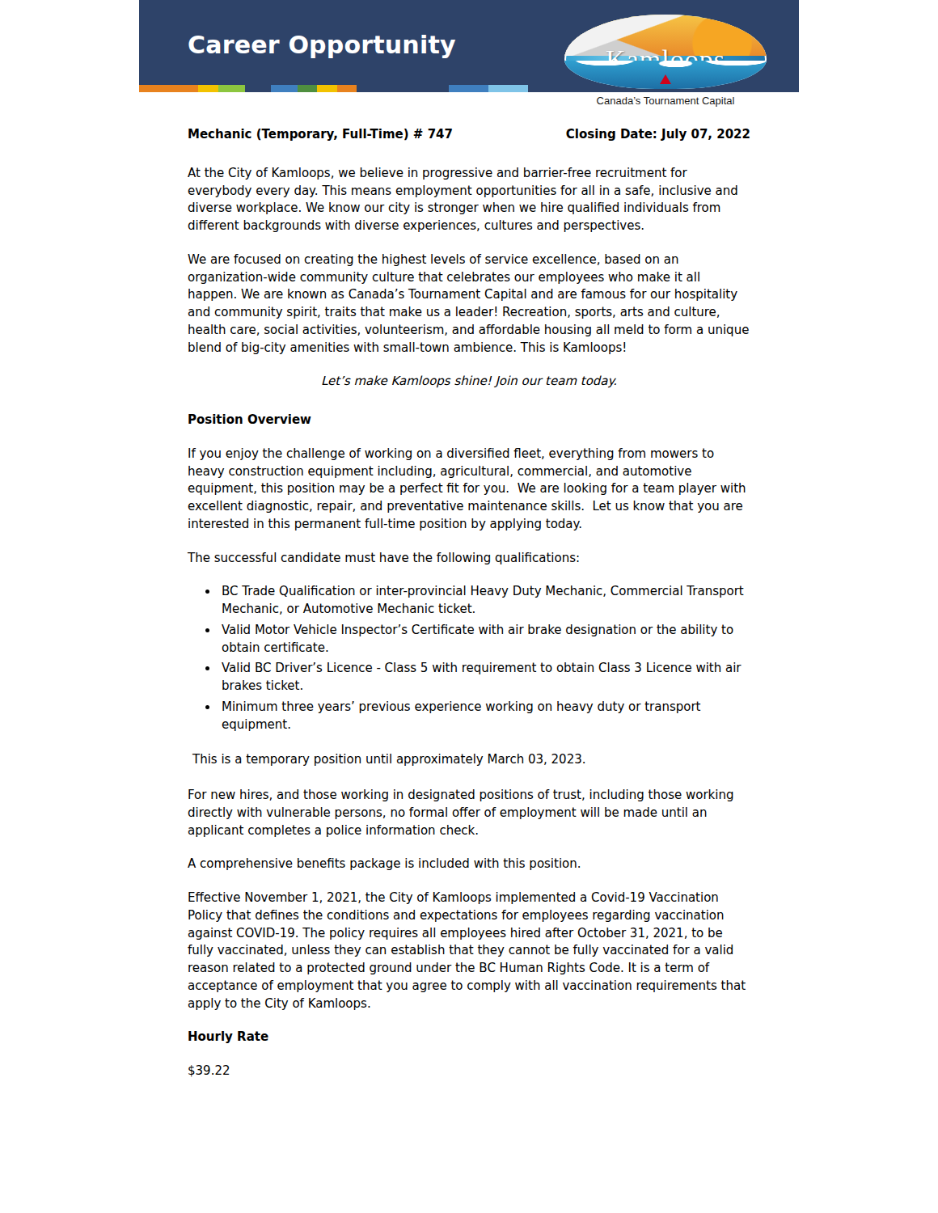Career Opportunity
Kamloops
Canada’s Tournament Capital
Mechanic (Temporary, Full-Time) # 747 Closing Date: July 07, 2022
At the City of Kamloops, we believe in progressive and barrier-free recruitment for everybody every day. This means employment opportunities for all in a safe, inclusive and diverse workplace. We know our city is stronger when we hire qualified individuals from different backgrounds with diverse experiences, cultures and perspectives.
We are focused on creating the highest levels of service excellence, based on an organization-wide community culture that celebrates our employees who make it all happen. We are known as Canada’s Tournament Capital and are famous for our hospitality and community spirit, traits that make us a leader! Recreation, sports, arts and culture, health care, social activities, volunteerism, and affordable housing all meld to form a unique blend of big-city amenities with small-town ambience. This is Kamloops!
Let’s make Kamloops shine! Join our team today.
Position Overview
If you enjoy the challenge of working on a diversified fleet, everything from mowers to heavy construction equipment including, agricultural, commercial, and automotive equipment, this position may be a perfect fit for you. We are looking for a team player with excellent diagnostic, repair, and preventative maintenance skills. Let us know that you are interested in this permanent full-time position by applying today.
The successful candidate must have the following qualifications:
BC Trade Qualification or inter-provincial Heavy Duty Mechanic, Commercial Transport Mechanic, or Automotive Mechanic ticket.
Valid Motor Vehicle Inspector’s Certificate with air brake designation or the ability to obtain certificate.
Valid BC Driver’s Licence - Class 5 with requirement to obtain Class 3 Licence with air brakes ticket.
Minimum three years’ previous experience working on heavy duty or transport equipment.
This is a temporary position until approximately March 03, 2023.
For new hires, and those working in designated positions of trust, including those working directly with vulnerable persons, no formal offer of employment will be made until an applicant completes a police information check.
A comprehensive benefits package is included with this position.
Effective November 1, 2021, the City of Kamloops implemented a Covid-19 Vaccination Policy that defines the conditions and expectations for employees regarding vaccination against COVID-19. The policy requires all employees hired after October 31, 2021, to be fully vaccinated, unless they can establish that they cannot be fully vaccinated for a valid reason related to a protected ground under the BC Human Rights Code. It is a term of acceptance of employment that you agree to comply with all vaccination requirements that apply to the City of Kamloops.
Hourly Rate
$39.22